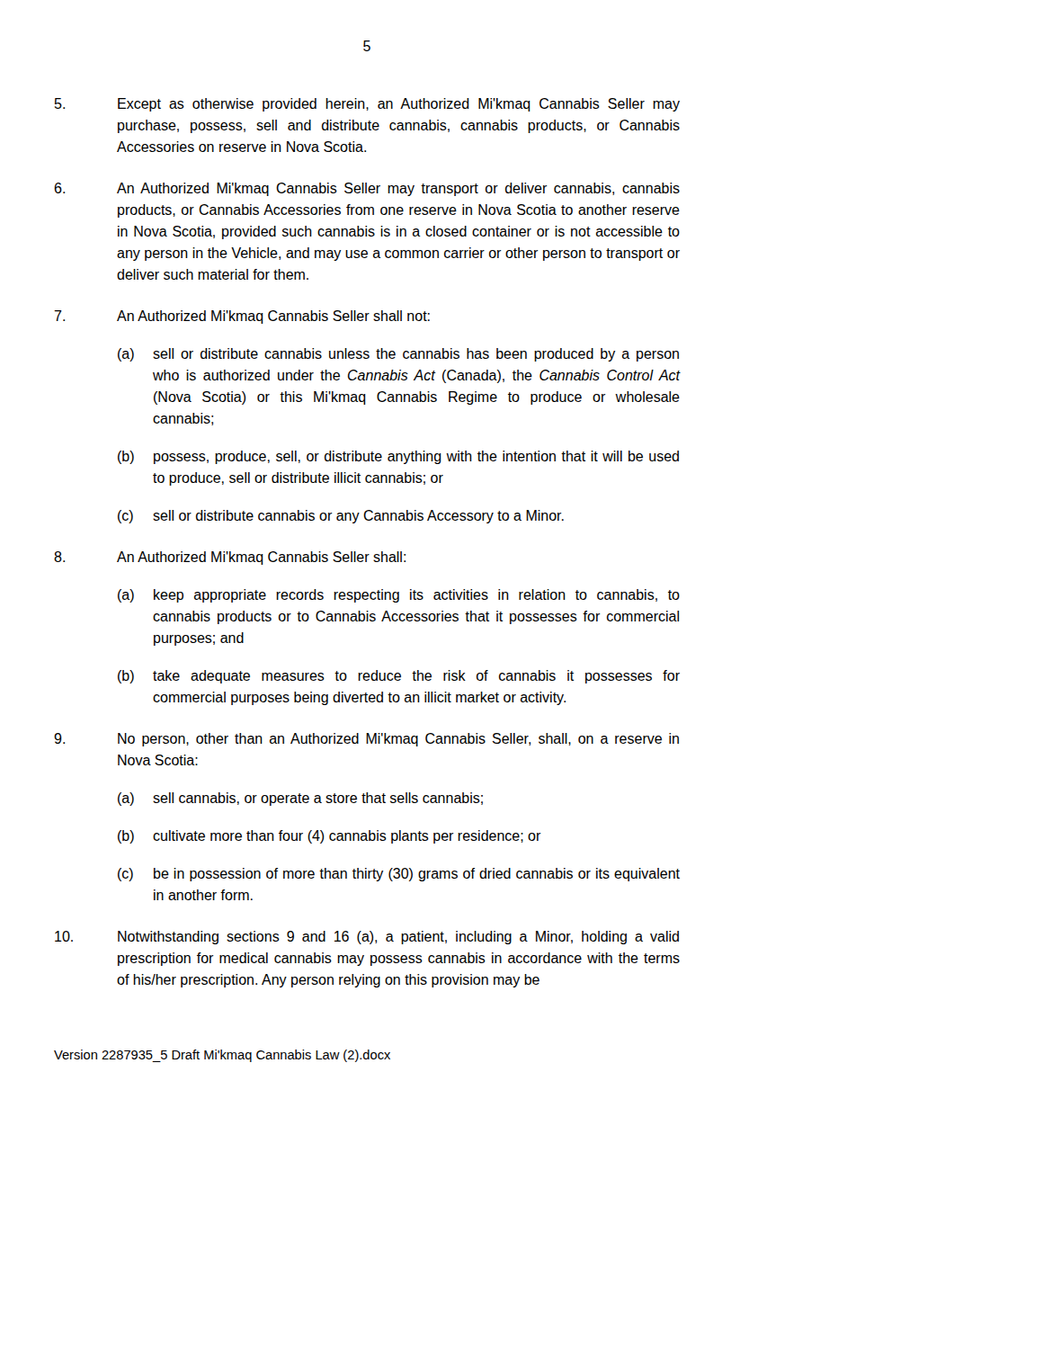5
Except as otherwise provided herein, an Authorized Mi'kmaq Cannabis Seller may purchase, possess, sell and distribute cannabis, cannabis products, or Cannabis Accessories on reserve in Nova Scotia.
An Authorized Mi'kmaq Cannabis Seller may transport or deliver cannabis, cannabis products, or Cannabis Accessories from one reserve in Nova Scotia to another reserve in Nova Scotia, provided such cannabis is in a closed container or is not accessible to any person in the Vehicle, and may use a common carrier or other person to transport or deliver such material for them.
An Authorized Mi'kmaq Cannabis Seller shall not:
(a) sell or distribute cannabis unless the cannabis has been produced by a person who is authorized under the Cannabis Act (Canada), the Cannabis Control Act (Nova Scotia) or this Mi'kmaq Cannabis Regime to produce or wholesale cannabis;
(b) possess, produce, sell, or distribute anything with the intention that it will be used to produce, sell or distribute illicit cannabis; or
(c) sell or distribute cannabis or any Cannabis Accessory to a Minor.
An Authorized Mi'kmaq Cannabis Seller shall:
(a) keep appropriate records respecting its activities in relation to cannabis, to cannabis products or to Cannabis Accessories that it possesses for commercial purposes; and
(b) take adequate measures to reduce the risk of cannabis it possesses for commercial purposes being diverted to an illicit market or activity.
No person, other than an Authorized Mi'kmaq Cannabis Seller, shall, on a reserve in Nova Scotia:
(a) sell cannabis, or operate a store that sells cannabis;
(b) cultivate more than four (4) cannabis plants per residence; or
(c) be in possession of more than thirty (30) grams of dried cannabis or its equivalent in another form.
Notwithstanding sections 9 and 16 (a), a patient, including a Minor, holding a valid prescription for medical cannabis may possess cannabis in accordance with the terms of his/her prescription. Any person relying on this provision may be
Version 2287935_5 Draft Mi'kmaq Cannabis Law (2).docx